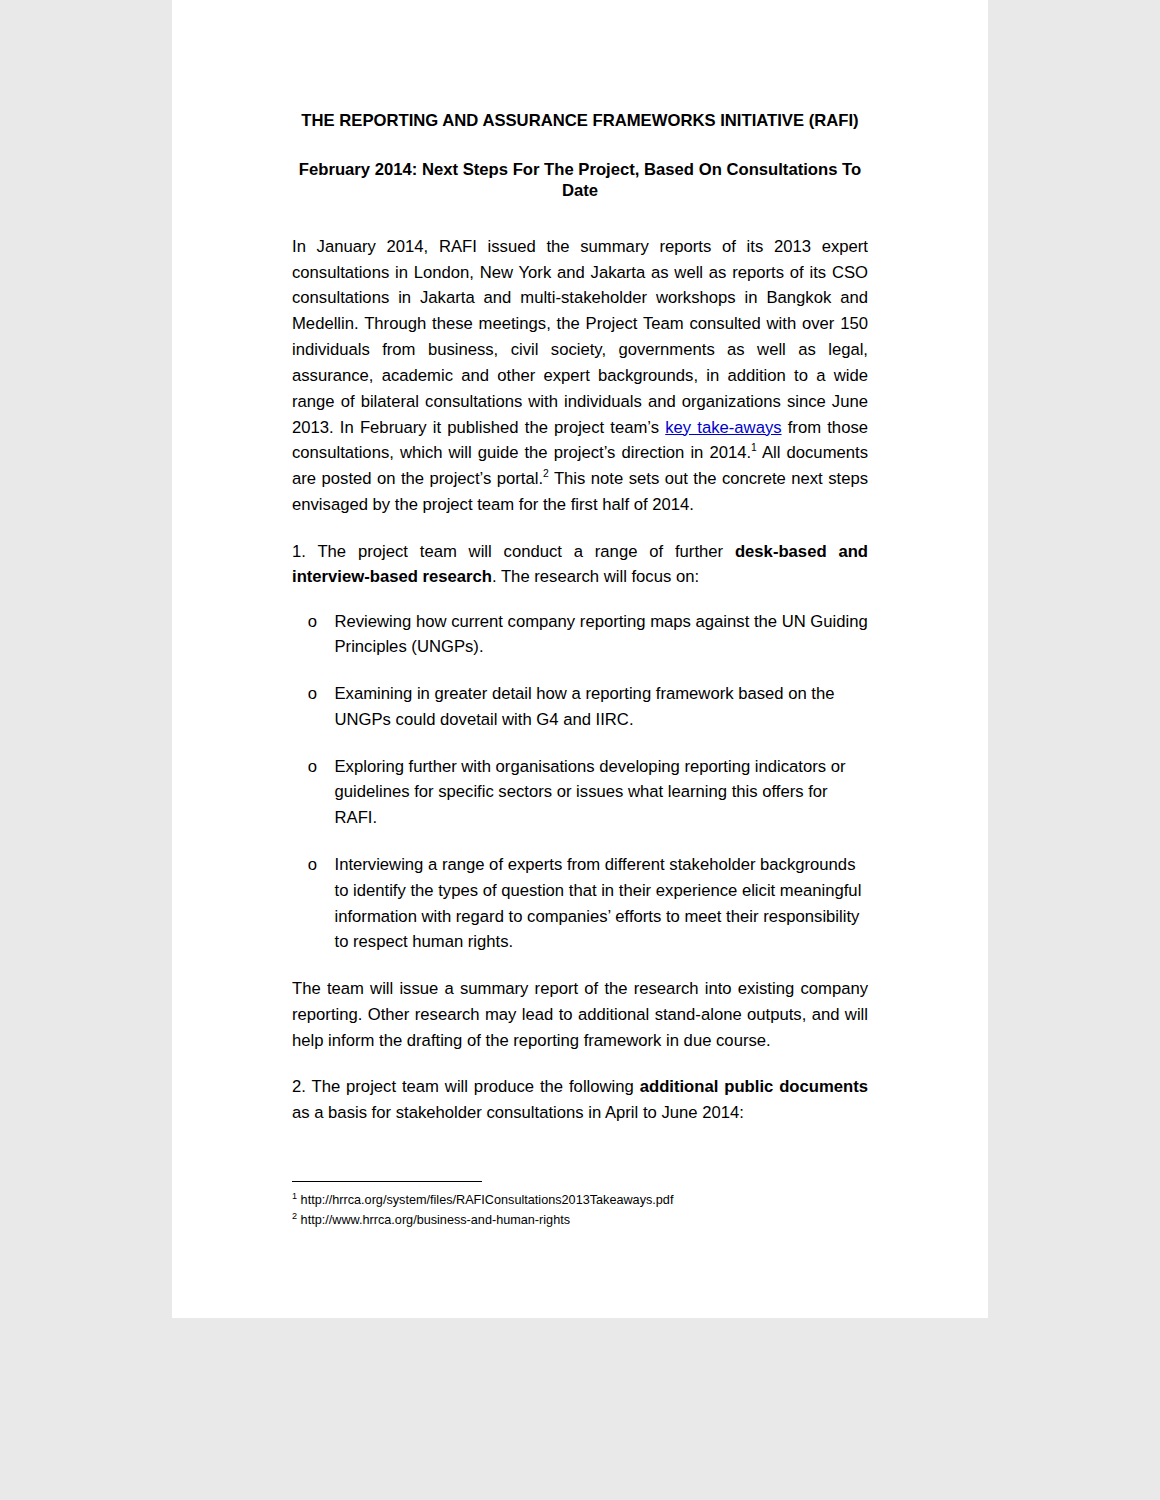THE REPORTING AND ASSURANCE FRAMEWORKS INITIATIVE (RAFI)
February 2014: Next Steps For The Project, Based On Consultations To Date
In January 2014, RAFI issued the summary reports of its 2013 expert consultations in London, New York and Jakarta as well as reports of its CSO consultations in Jakarta and multi-stakeholder workshops in Bangkok and Medellin. Through these meetings, the Project Team consulted with over 150 individuals from business, civil society, governments as well as legal, assurance, academic and other expert backgrounds, in addition to a wide range of bilateral consultations with individuals and organizations since June 2013. In February it published the project team’s key take-aways from those consultations, which will guide the project’s direction in 2014.1 All documents are posted on the project’s portal.2 This note sets out the concrete next steps envisaged by the project team for the first half of 2014.
1. The project team will conduct a range of further desk-based and interview-based research. The research will focus on:
Reviewing how current company reporting maps against the UN Guiding Principles (UNGPs).
Examining in greater detail how a reporting framework based on the UNGPs could dovetail with G4 and IIRC.
Exploring further with organisations developing reporting indicators or guidelines for specific sectors or issues what learning this offers for RAFI.
Interviewing a range of experts from different stakeholder backgrounds to identify the types of question that in their experience elicit meaningful information with regard to companies’ efforts to meet their responsibility to respect human rights.
The team will issue a summary report of the research into existing company reporting. Other research may lead to additional stand-alone outputs, and will help inform the drafting of the reporting framework in due course.
2. The project team will produce the following additional public documents as a basis for stakeholder consultations in April to June 2014:
1 http://hrrca.org/system/files/RAFIConsultations2013Takeaways.pdf
2 http://www.hrrca.org/business-and-human-rights